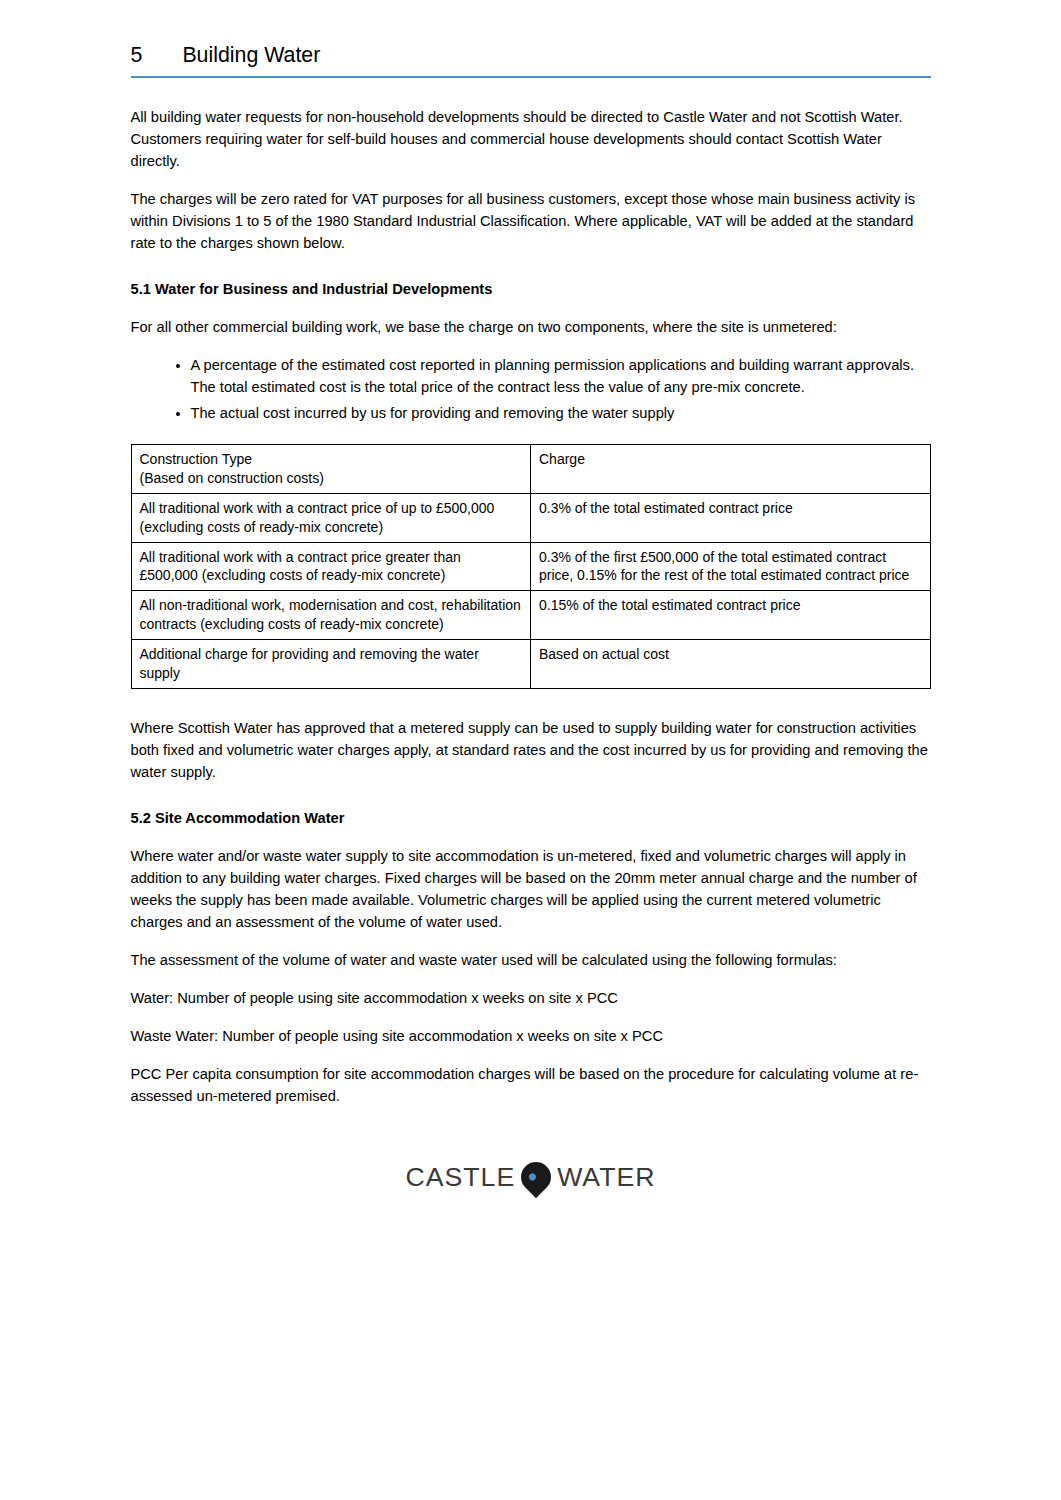5 Building Water
All building water requests for non-household developments should be directed to Castle Water and not Scottish Water. Customers requiring water for self-build houses and commercial house developments should contact Scottish Water directly.
The charges will be zero rated for VAT purposes for all business customers, except those whose main business activity is within Divisions 1 to 5 of the 1980 Standard Industrial Classification. Where applicable, VAT will be added at the standard rate to the charges shown below.
5.1 Water for Business and Industrial Developments
For all other commercial building work, we base the charge on two components, where the site is unmetered:
A percentage of the estimated cost reported in planning permission applications and building warrant approvals. The total estimated cost is the total price of the contract less the value of any pre-mix concrete.
The actual cost incurred by us for providing and removing the water supply
| Construction Type (Based on construction costs) | Charge |
| All traditional work with a contract price of up to £500,000 (excluding costs of ready-mix concrete) | 0.3% of the total estimated contract price |
| All traditional work with a contract price greater than £500,000 (excluding costs of ready-mix concrete) | 0.3% of the first £500,000 of the total estimated contract price, 0.15% for the rest of the total estimated contract price |
| All non-traditional work, modernisation and cost, rehabilitation contracts (excluding costs of ready-mix concrete) | 0.15% of the total estimated contract price |
| Additional charge for providing and removing the water supply | Based on actual cost |
Where Scottish Water has approved that a metered supply can be used to supply building water for construction activities both fixed and volumetric water charges apply, at standard rates and the cost incurred by us for providing and removing the water supply.
5.2 Site Accommodation Water
Where water and/or waste water supply to site accommodation is un-metered, fixed and volumetric charges will apply in addition to any building water charges. Fixed charges will be based on the 20mm meter annual charge and the number of weeks the supply has been made available. Volumetric charges will be applied using the current metered volumetric charges and an assessment of the volume of water used.
The assessment of the volume of water and waste water used will be calculated using the following formulas:
Water: Number of people using site accommodation x weeks on site x PCC
Waste Water: Number of people using site accommodation x weeks on site x PCC
PCC Per capita consumption for site accommodation charges will be based on the procedure for calculating volume at re-assessed un-metered premised.
CASTLE WATER